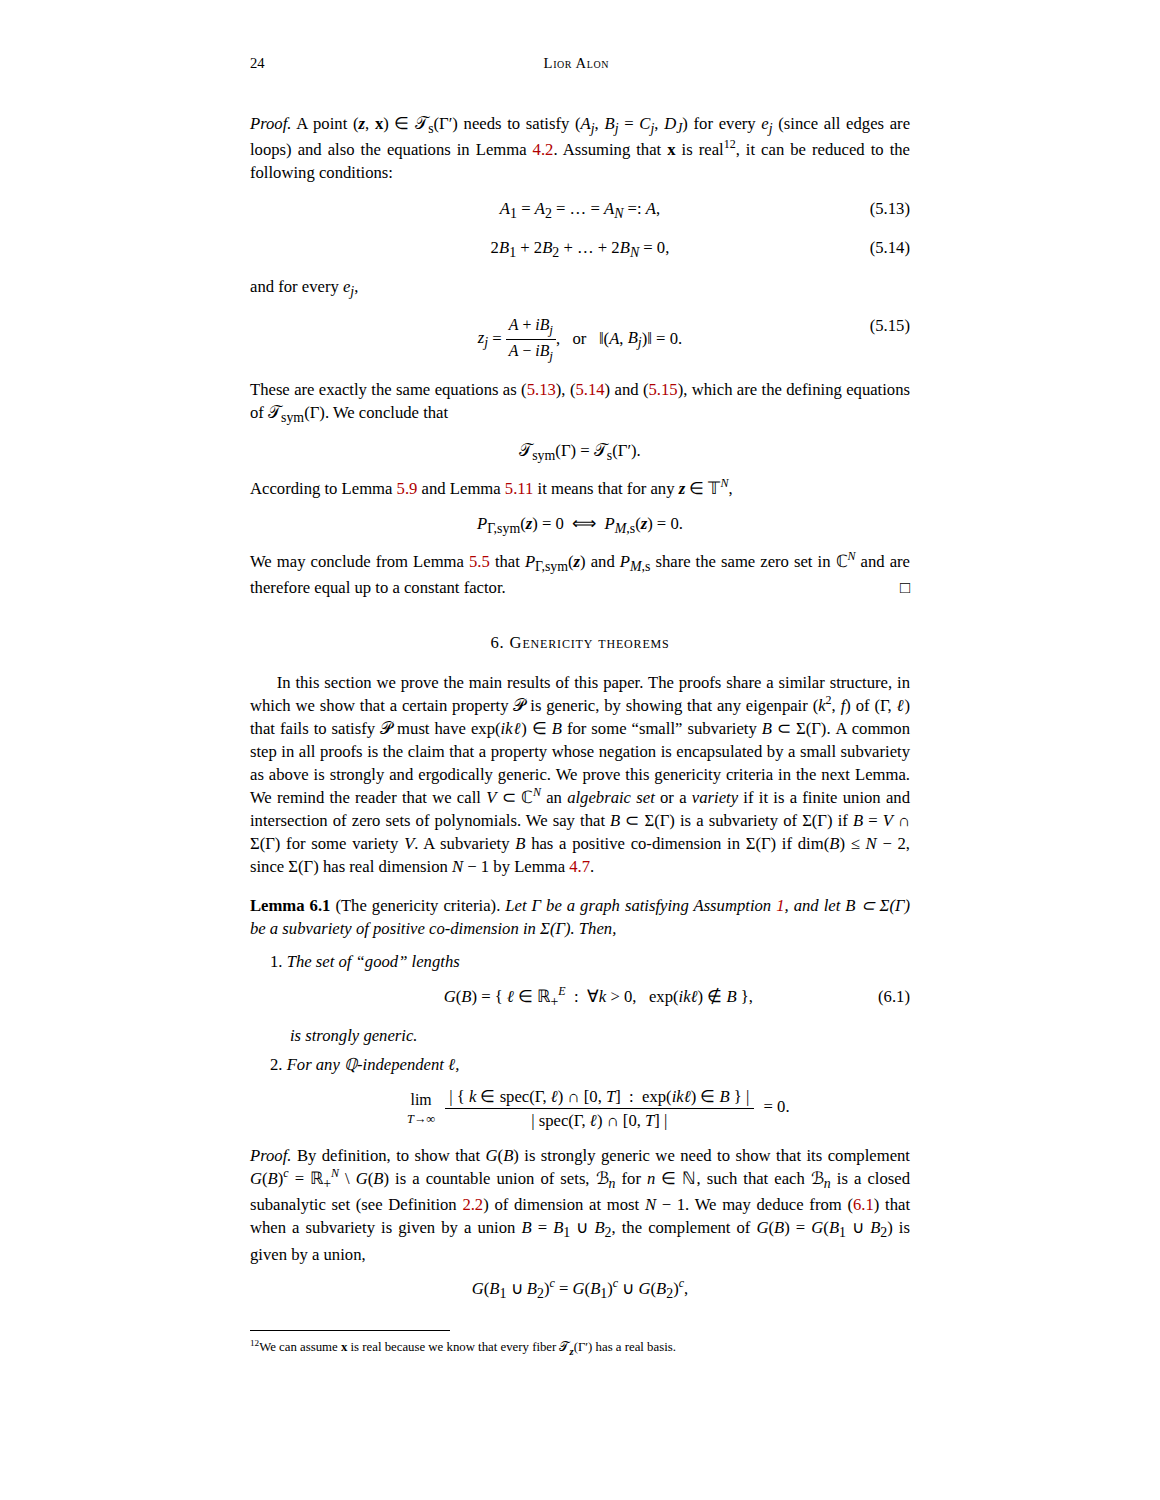24 Lior Alon
Proof. A point (z, x) ∈ 𝒯s(Γ′) needs to satisfy (Aj, Bj = Cj, DJ) for every ej (since all edges are loops) and also the equations in Lemma 4.2. Assuming that x is real12, it can be reduced to the following conditions:
A1 = A2 = … = AN =: A, (5.13)
2B1 + 2B2 + … + 2BN = 0, (5.14)
and for every ej,
zj = A + iBj A − iBj, or ‖(A, Bj)‖ = 0. (5.15)
These are exactly the same equations as (5.13), (5.14) and (5.15), which are the defining equations of 𝒯sym(Γ). We conclude that
𝒯sym(Γ) = 𝒯s(Γ′).
According to Lemma 5.9 and Lemma 5.11 it means that for any z ∈ 𝕋N,
PΓ,sym(z) = 0 ⟺ PM,s(z) = 0.
We may conclude from Lemma 5.5 that PΓ,sym(z) and PM,s share the same zero set in ℂN and are therefore equal up to a constant factor. □
6. Genericity theorems
In this section we prove the main results of this paper. The proofs share a similar structure, in which we show that a certain property 𝒫 is generic, by showing that any eigenpair (k2, f) of (Γ, ℓ) that fails to satisfy 𝒫 must have exp(ikℓ) ∈ B for some “small” subvariety B ⊂ Σ(Γ). A common step in all proofs is the claim that a property whose negation is encapsulated by a small subvariety as above is strongly and ergodically generic. We prove this genericity criteria in the next Lemma. We remind the reader that we call V ⊂ ℂN an algebraic set or a variety if it is a finite union and intersection of zero sets of polynomials. We say that B ⊂ Σ(Γ) is a subvariety of Σ(Γ) if B = V ∩ Σ(Γ) for some variety V. A subvariety B has a positive co-dimension in Σ(Γ) if dim(B) ≤ N − 2, since Σ(Γ) has real dimension N − 1 by Lemma 4.7.
Lemma 6.1 (The genericity criteria). Let Γ be a graph satisfying Assumption 1, and let B ⊂ Σ(Γ) be a subvariety of positive co-dimension in Σ(Γ). Then,
The set of “good” lengths
G(B) = { ℓ ∈ ℝ+E : ∀k > 0, exp(ikℓ) ∉ B }, (6.1)
is strongly generic.
For any ℚ-independent ℓ,
lim T→∞ | { k ∈ spec(Γ, ℓ) ∩ [0, T] : exp(ikℓ) ∈ B } | | spec(Γ, ℓ) ∩ [0, T] | = 0.
Proof. By definition, to show that G(B) is strongly generic we need to show that its complement G(B)c = ℝ+N \ G(B) is a countable union of sets, ℬn for n ∈ ℕ, such that each ℬn is a closed subanalytic set (see Definition 2.2) of dimension at most N − 1. We may deduce from (6.1) that when a subvariety is given by a union B = B1 ∪ B2, the complement of G(B) = G(B1 ∪ B2) is given by a union,
G(B1 ∪ B2)c = G(B1)c ∪ G(B2)c,
12We can assume x is real because we know that every fiber 𝒯z(Γ′) has a real basis.